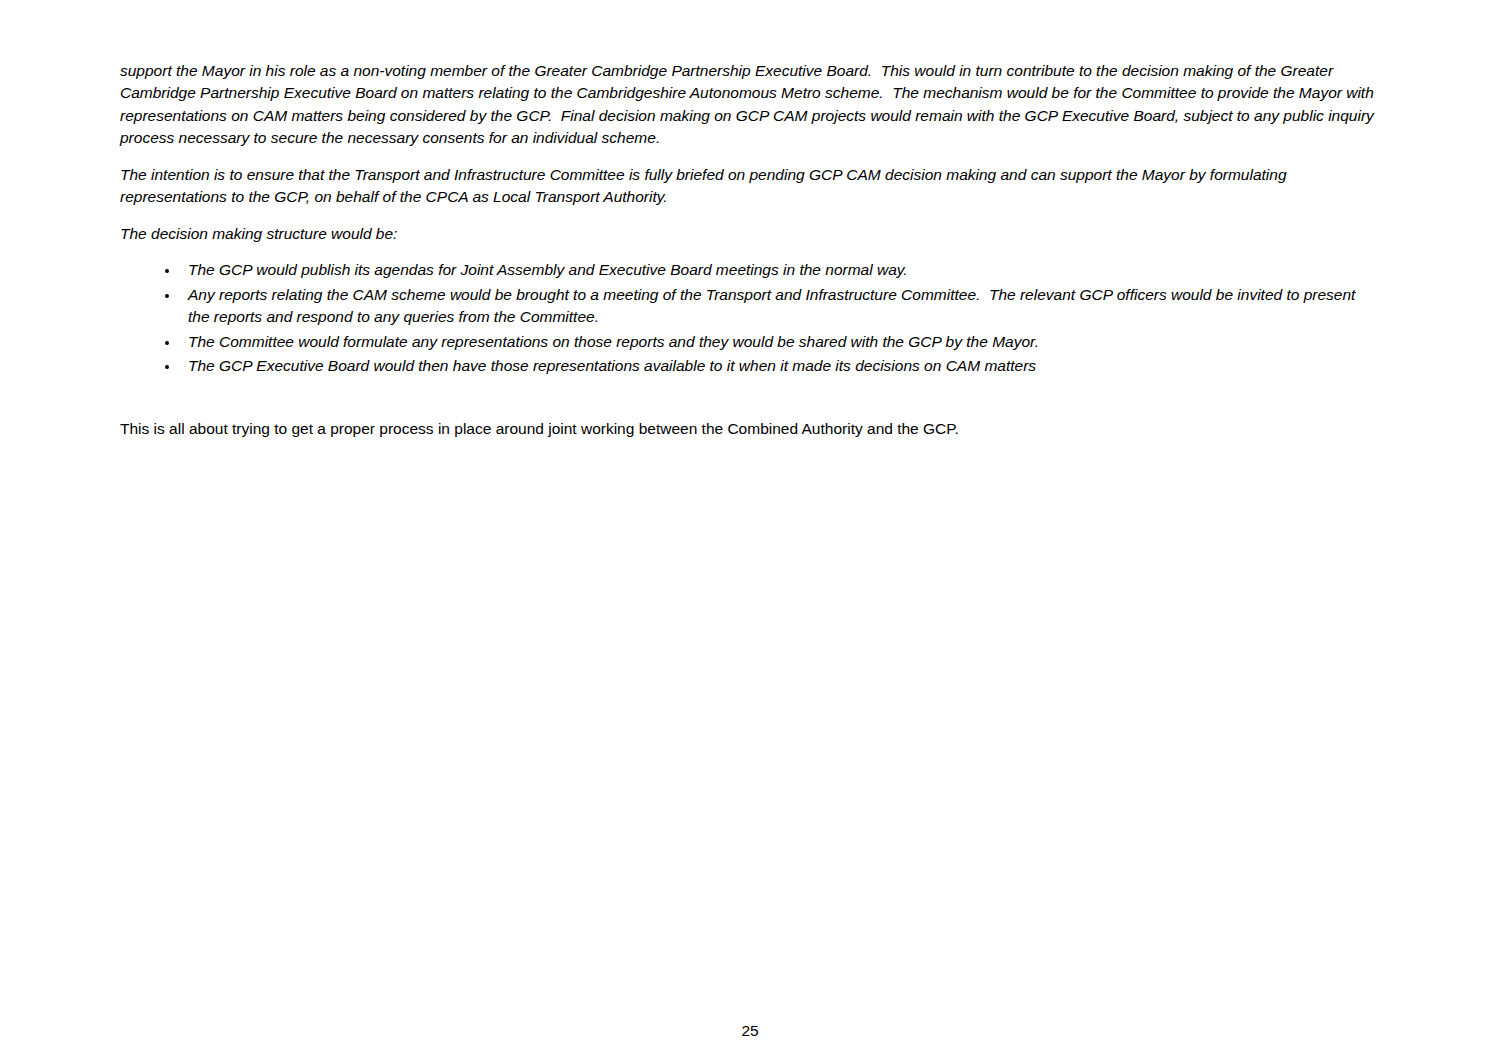support the Mayor in his role as a non-voting member of the Greater Cambridge Partnership Executive Board. This would in turn contribute to the decision making of the Greater Cambridge Partnership Executive Board on matters relating to the Cambridgeshire Autonomous Metro scheme. The mechanism would be for the Committee to provide the Mayor with representations on CAM matters being considered by the GCP. Final decision making on GCP CAM projects would remain with the GCP Executive Board, subject to any public inquiry process necessary to secure the necessary consents for an individual scheme.
The intention is to ensure that the Transport and Infrastructure Committee is fully briefed on pending GCP CAM decision making and can support the Mayor by formulating representations to the GCP, on behalf of the CPCA as Local Transport Authority.
The decision making structure would be:
The GCP would publish its agendas for Joint Assembly and Executive Board meetings in the normal way.
Any reports relating the CAM scheme would be brought to a meeting of the Transport and Infrastructure Committee. The relevant GCP officers would be invited to present the reports and respond to any queries from the Committee.
The Committee would formulate any representations on those reports and they would be shared with the GCP by the Mayor.
The GCP Executive Board would then have those representations available to it when it made its decisions on CAM matters
This is all about trying to get a proper process in place around joint working between the Combined Authority and the GCP.
25